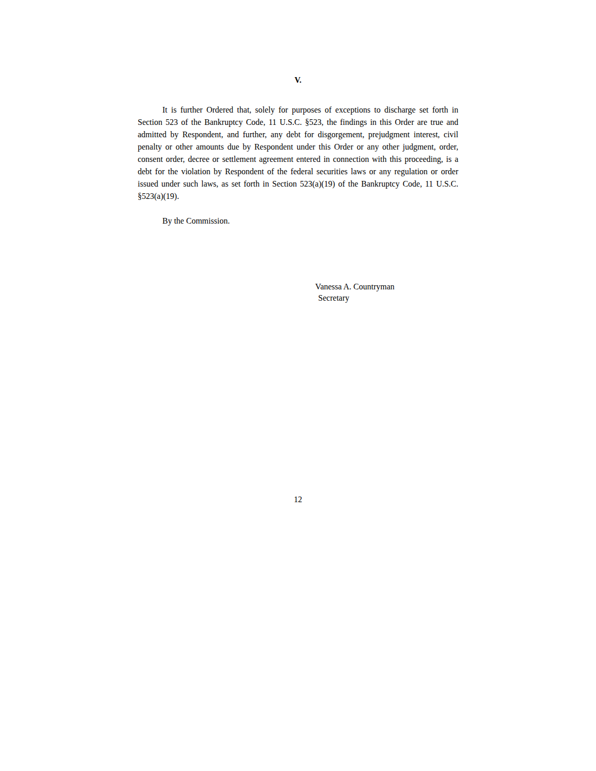V.
It is further Ordered that, solely for purposes of exceptions to discharge set forth in Section 523 of the Bankruptcy Code, 11 U.S.C. §523, the findings in this Order are true and admitted by Respondent, and further, any debt for disgorgement, prejudgment interest, civil penalty or other amounts due by Respondent under this Order or any other judgment, order, consent order, decree or settlement agreement entered in connection with this proceeding, is a debt for the violation by Respondent of the federal securities laws or any regulation or order issued under such laws, as set forth in Section 523(a)(19) of the Bankruptcy Code, 11 U.S.C. §523(a)(19).
By the Commission.
Vanessa A. Countryman Secretary
12